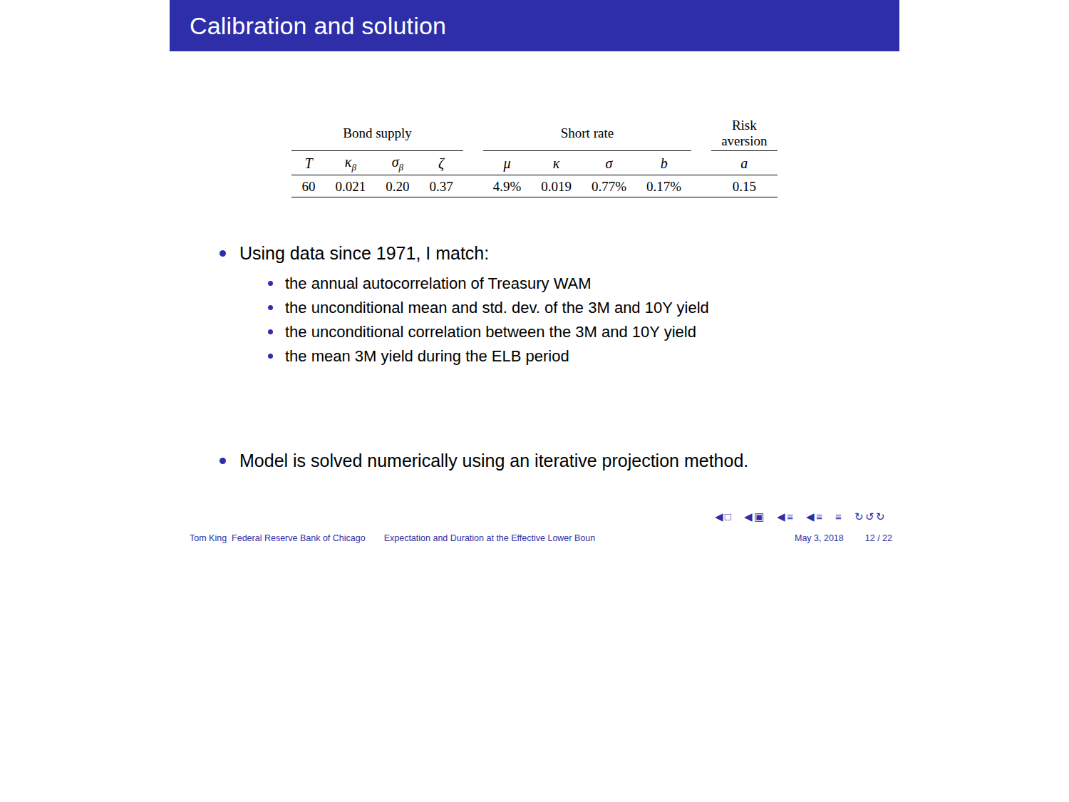Calibration and solution
| Bond supply | | Short rate | | Risk aversion |
| --- | --- | --- | --- | --- |
| T | κ β | σ β | ζ | | μ | κ | σ | b | | a |
| 60 | 0.021 | 0.20 | 0.37 | | 4.9% | 0.019 | 0.77% | 0.17% | | 0.15 |
Using data since 1971, I match:
the annual autocorrelation of Treasury WAM
the unconditional mean and std. dev. of the 3M and 10Y yield
the unconditional correlation between the 3M and 10Y yield
the mean 3M yield during the ELB period
Model is solved numerically using an iterative projection method.
◀□ ◀▣ ◀≡ ◀≡ ≡ ↻↺↻
Tom King Federal Reserve Bank of Chicago
Expectation and Duration at the Effective Lower Boun
May 3, 2018
12 / 22